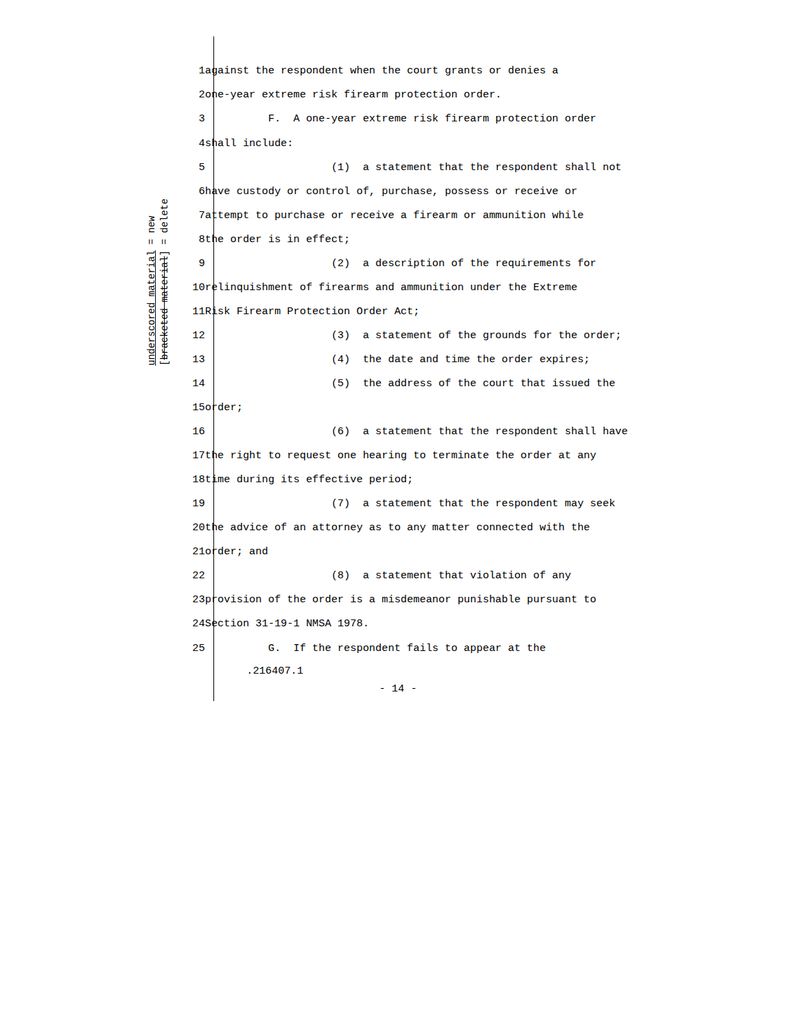underscored material = new [bracketed material] = delete
| 1 | against the respondent when the court grants or denies a |
| 2 | one-year extreme risk firearm protection order. |
| 3 | F. A one-year extreme risk firearm protection order |
| 4 | shall include: |
| 5 | (1) a statement that the respondent shall not |
| 6 | have custody or control of, purchase, possess or receive or |
| 7 | attempt to purchase or receive a firearm or ammunition while |
| 8 | the order is in effect; |
| 9 | (2) a description of the requirements for |
| 10 | relinquishment of firearms and ammunition under the Extreme |
| 11 | Risk Firearm Protection Order Act; |
| 12 | (3) a statement of the grounds for the order; |
| 13 | (4) the date and time the order expires; |
| 14 | (5) the address of the court that issued the |
| 15 | order; |
| 16 | (6) a statement that the respondent shall have |
| 17 | the right to request one hearing to terminate the order at any |
| 18 | time during its effective period; |
| 19 | (7) a statement that the respondent may seek |
| 20 | the advice of an attorney as to any matter connected with the |
| 21 | order; and |
| 22 | (8) a statement that violation of any |
| 23 | provision of the order is a misdemeanor punishable pursuant to |
| 24 | Section 31-19-1 NMSA 1978. |
| 25 | G. If the respondent fails to appear at the |
.216407.1
- 14 -